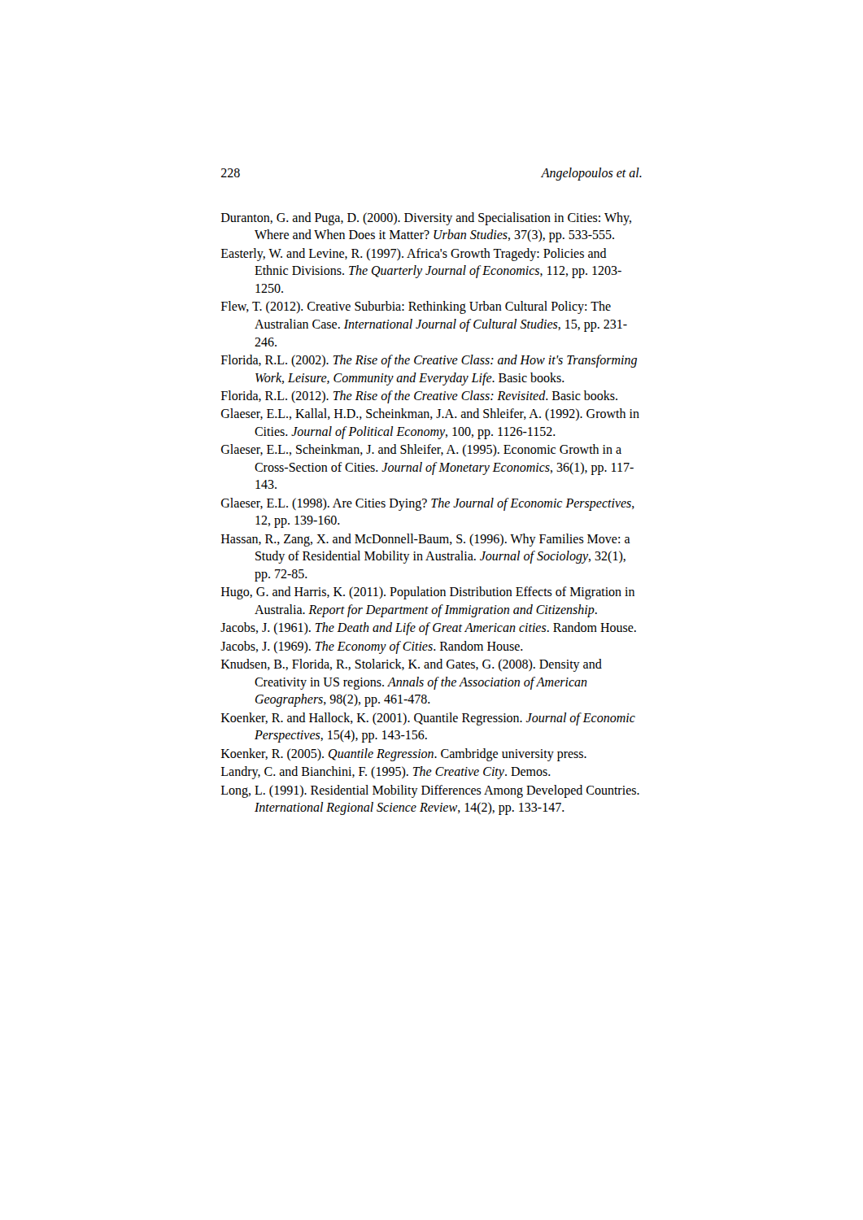228 Angelopoulos et al.
Duranton, G. and Puga, D. (2000). Diversity and Specialisation in Cities: Why, Where and When Does it Matter? Urban Studies, 37(3), pp. 533-555.
Easterly, W. and Levine, R. (1997). Africa's Growth Tragedy: Policies and Ethnic Divisions. The Quarterly Journal of Economics, 112, pp. 1203-1250.
Flew, T. (2012). Creative Suburbia: Rethinking Urban Cultural Policy: The Australian Case. International Journal of Cultural Studies, 15, pp. 231-246.
Florida, R.L. (2002). The Rise of the Creative Class: and How it's Transforming Work, Leisure, Community and Everyday Life. Basic books.
Florida, R.L. (2012). The Rise of the Creative Class: Revisited. Basic books.
Glaeser, E.L., Kallal, H.D., Scheinkman, J.A. and Shleifer, A. (1992). Growth in Cities. Journal of Political Economy, 100, pp. 1126-1152.
Glaeser, E.L., Scheinkman, J. and Shleifer, A. (1995). Economic Growth in a Cross-Section of Cities. Journal of Monetary Economics, 36(1), pp. 117-143.
Glaeser, E.L. (1998). Are Cities Dying? The Journal of Economic Perspectives, 12, pp. 139-160.
Hassan, R., Zang, X. and McDonnell-Baum, S. (1996). Why Families Move: a Study of Residential Mobility in Australia. Journal of Sociology, 32(1), pp. 72-85.
Hugo, G. and Harris, K. (2011). Population Distribution Effects of Migration in Australia. Report for Department of Immigration and Citizenship.
Jacobs, J. (1961). The Death and Life of Great American cities. Random House.
Jacobs, J. (1969). The Economy of Cities. Random House.
Knudsen, B., Florida, R., Stolarick, K. and Gates, G. (2008). Density and Creativity in US regions. Annals of the Association of American Geographers, 98(2), pp. 461-478.
Koenker, R. and Hallock, K. (2001). Quantile Regression. Journal of Economic Perspectives, 15(4), pp. 143-156.
Koenker, R. (2005). Quantile Regression. Cambridge university press.
Landry, C. and Bianchini, F. (1995). The Creative City. Demos.
Long, L. (1991). Residential Mobility Differences Among Developed Countries. International Regional Science Review, 14(2), pp. 133-147.